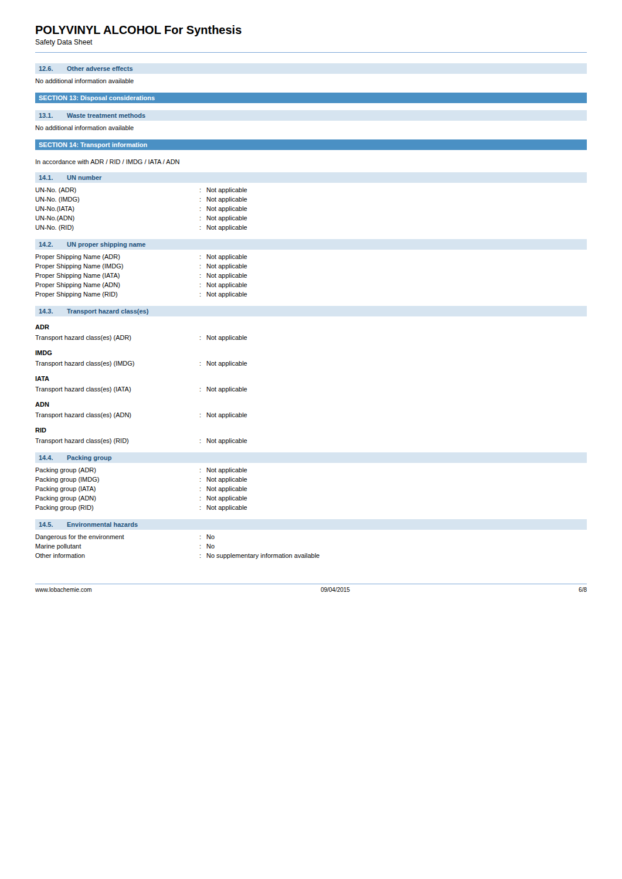POLYVINYL ALCOHOL For Synthesis
Safety Data Sheet
12.6. Other adverse effects
No additional information available
SECTION 13: Disposal considerations
13.1. Waste treatment methods
No additional information available
SECTION 14: Transport information
In accordance with ADR / RID / IMDG / IATA / ADN
14.1. UN number
| UN-No. (ADR) | : | Not applicable |
| UN-No. (IMDG) | : | Not applicable |
| UN-No.(IATA) | : | Not applicable |
| UN-No.(ADN) | : | Not applicable |
| UN-No. (RID) | : | Not applicable |
14.2. UN proper shipping name
| Proper Shipping Name (ADR) | : | Not applicable |
| Proper Shipping Name (IMDG) | : | Not applicable |
| Proper Shipping Name (IATA) | : | Not applicable |
| Proper Shipping Name (ADN) | : | Not applicable |
| Proper Shipping Name (RID) | : | Not applicable |
14.3. Transport hazard class(es)
ADR
| Transport hazard class(es) (ADR) | : | Not applicable |
IMDG
| Transport hazard class(es) (IMDG) | : | Not applicable |
IATA
| Transport hazard class(es) (IATA) | : | Not applicable |
ADN
| Transport hazard class(es) (ADN) | : | Not applicable |
RID
| Transport hazard class(es) (RID) | : | Not applicable |
14.4. Packing group
| Packing group (ADR) | : | Not applicable |
| Packing group (IMDG) | : | Not applicable |
| Packing group (IATA) | : | Not applicable |
| Packing group (ADN) | : | Not applicable |
| Packing group (RID) | : | Not applicable |
14.5. Environmental hazards
| Dangerous for the environment | : | No |
| Marine pollutant | : | No |
| Other information | : | No supplementary information available |
www.lobachemie.com 09/04/2015 6/8